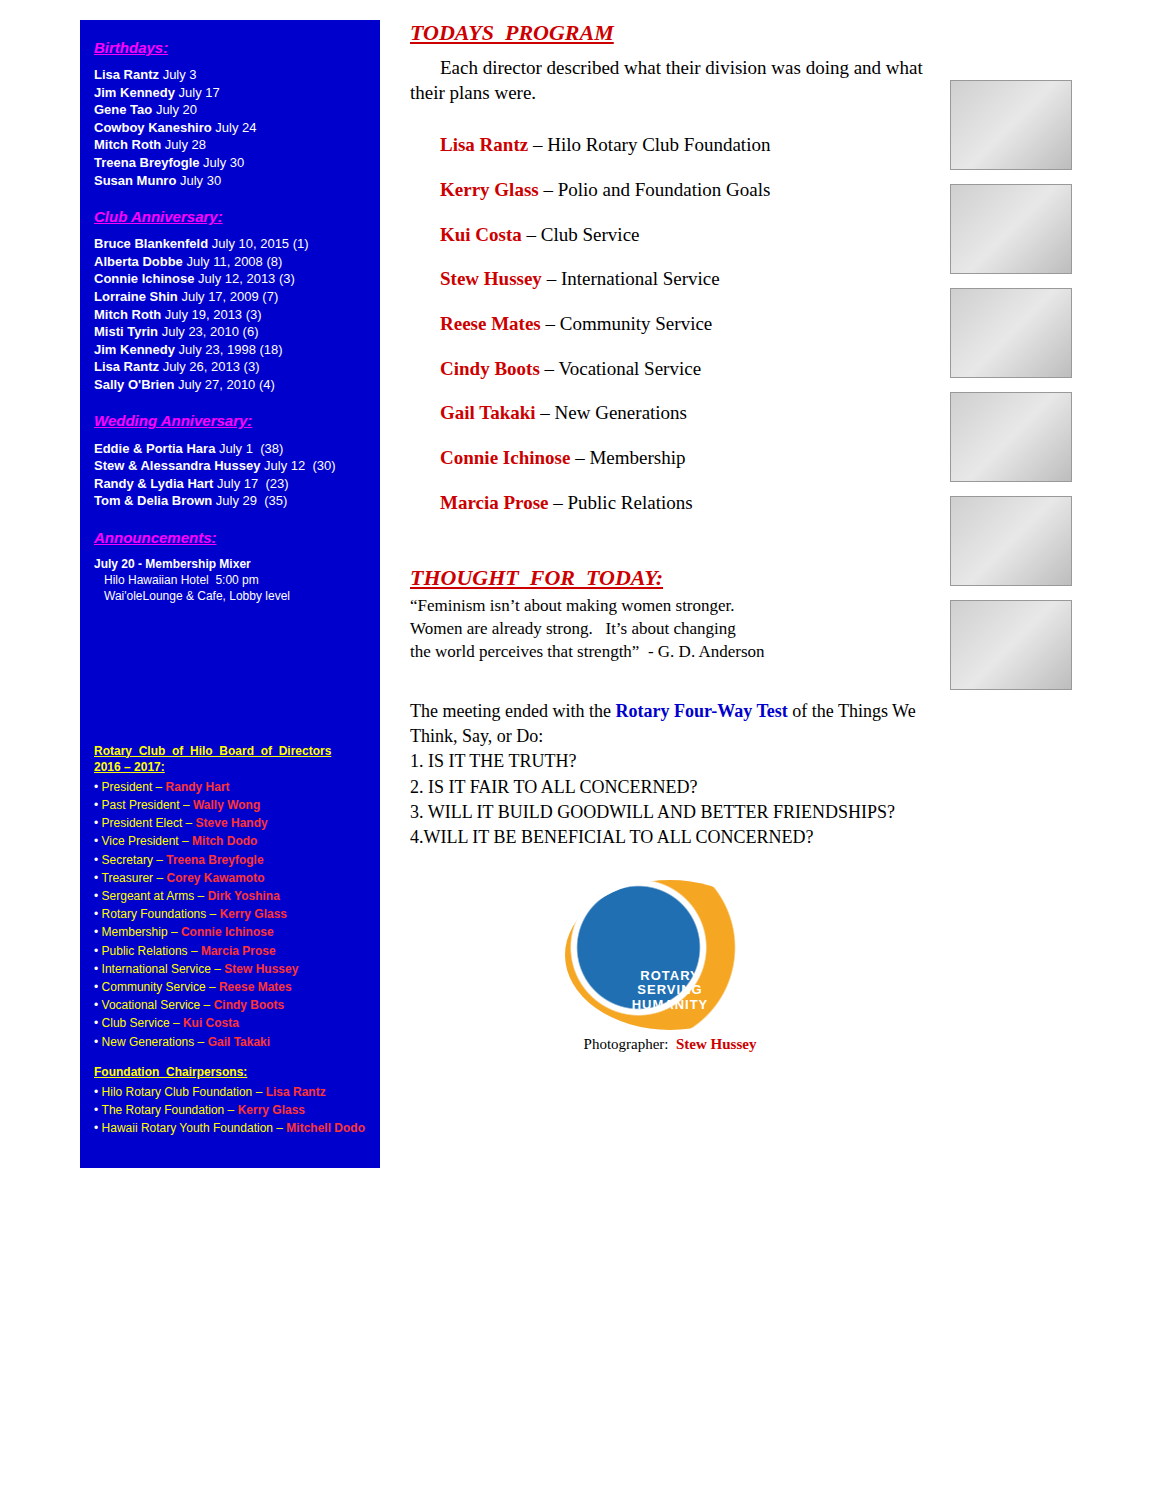Birthdays:
Lisa Rantz July 3
Jim Kennedy July 17
Gene Tao July 20
Cowboy Kaneshiro July 24
Mitch Roth July 28
Treena Breyfogle July 30
Susan Munro July 30
Club Anniversary:
Bruce Blankenfeld July 10, 2015 (1)
Alberta Dobbe July 11, 2008 (8)
Connie Ichinose July 12, 2013 (3)
Lorraine Shin July 17, 2009 (7)
Mitch Roth July 19, 2013 (3)
Misti Tyrin July 23, 2010 (6)
Jim Kennedy July 23, 1998 (18)
Lisa Rantz July 26, 2013 (3)
Sally O'Brien July 27, 2010 (4)
Wedding Anniversary:
Eddie & Portia Hara July 1 (38)
Stew & Alessandra Hussey July 12 (30)
Randy & Lydia Hart July 17 (23)
Tom & Delia Brown July 29 (35)
Announcements:
July 20 - Membership Mixer
Hilo Hawaiian Hotel 5:00 pm
Wai'oleLounge & Cafe, Lobby level
Rotary Club of Hilo Board of Directors
2016 – 2017:
President – Randy Hart
Past President – Wally Wong
President Elect – Steve Handy
Vice President – Mitch Dodo
Secretary – Treena Breyfogle
Treasurer – Corey Kawamoto
Sergeant at Arms – Dirk Yoshina
Rotary Foundations – Kerry Glass
Membership – Connie Ichinose
Public Relations – Marcia Prose
International Service – Stew Hussey
Community Service – Reese Mates
Vocational Service – Cindy Boots
Club Service – Kui Costa
New Generations – Gail Takaki
Foundation Chairpersons:
Hilo Rotary Club Foundation – Lisa Rantz
The Rotary Foundation – Kerry Glass
Hawaii Rotary Youth Foundation – Mitchell Dodo
TODAYS PROGRAM
Each director described what their division was doing and what their plans were.
Lisa Rantz – Hilo Rotary Club Foundation
Kerry Glass – Polio and Foundation Goals
Kui Costa – Club Service
Stew Hussey – International Service
Reese Mates – Community Service
Cindy Boots – Vocational Service
Gail Takaki – New Generations
Connie Ichinose – Membership
Marcia Prose – Public Relations
THOUGHT FOR TODAY:
“Feminism isn’t about making women stronger.
Women are already strong. It’s about changing
the world perceives that strength” - G. D. Anderson
The meeting ended with the Rotary Four-Way Test of the Things We Think, Say, or Do:
1. IS IT THE TRUTH?
2. IS IT FAIR TO ALL CONCERNED?
3. WILL IT BUILD GOODWILL AND BETTER FRIENDSHIPS?
4.WILL IT BE BENEFICIAL TO ALL CONCERNED?
ROTARY
SERVING
HUMANITY
Photographer: Stew Hussey